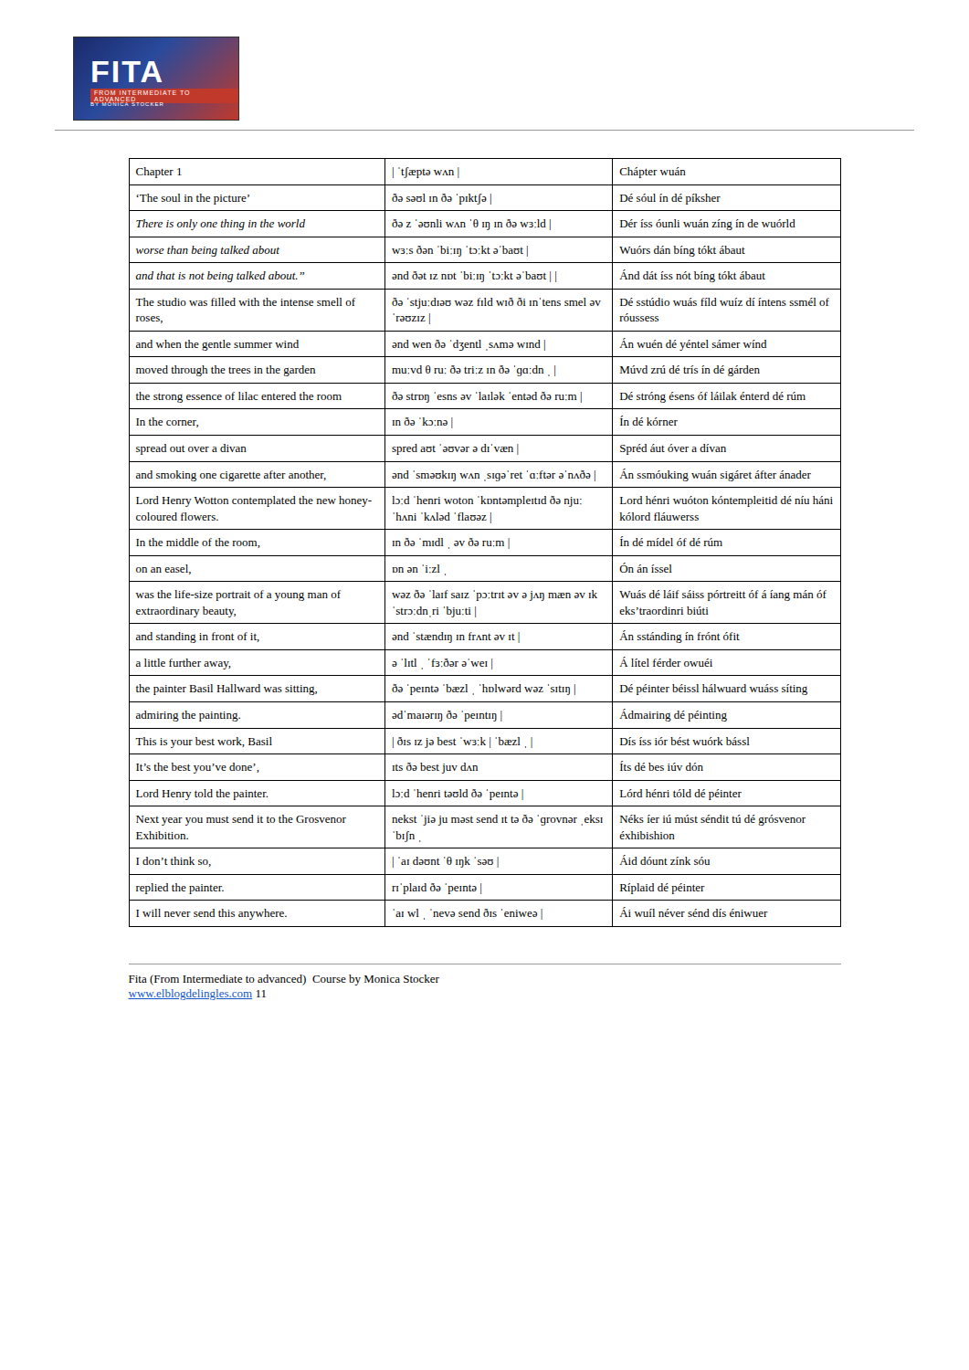FITA
FROM INTERMEDIATE TO ADVANCED
BY MÓNICA STOCKER
| Chapter 1 | / ˈtʃæptə wʌn / | Chápter wuán |
| ‘The soul in the picture’ | ðə səʊl ɪn ðə ˈpɪktʃə / | Dé sóul ín dé píksher |
| There is only one thing in the world | ðə z ˈəʊnli wʌn ˈθ ɪŋ ɪn ðə wɜːld / | Dér íss óunli wuán zíng ín de wuórld |
| worse than being talked about | wɜːs ðən ˈbiːɪŋ ˈtɔːkt əˈbaʊt / | Wuórs dán bíng tókt ábaut |
| and that is not being talked about.” | ənd ðət ɪz nɒt ˈbiːɪŋ ˈtɔːkt əˈbaʊt / / | Ánd dát íss nót bíng tókt ábaut |
| The studio was filled with the intense smell of roses, | ðə ˈstjuːdɪəʊ wəz fɪld wɪð ði ɪnˈtens smel əv ˈrəʊzɪz / | Dé sstúdio wuás fíld wuíz dí íntens ssmél of róussess |
| and when the gentle summer wind | ənd wen ðə ˈdʒentl ˌsʌmə wɪnd / | Án wuén dé yéntel sámer wínd |
| moved through the trees in the garden | muːvd θ ruː ðə triːz ɪn ðə ˈɡɑːdn ˌ / | Múvd zrú dé trís ín dé gárden |
| the strong essence of lilac entered the room | ðə strɒŋ ˈesns əv ˈlaɪlək ˈentəd ðə ruːm / | Dé stróng ésens óf láilak énterd dé rúm |
| In the corner, | ɪn ðə ˈkɔːnə / | Ín dé kórner |
| spread out over a divan | spred aʊt ˈəʊvər ə dɪˈvæn / | Spréd áut óver a dívan |
| and smoking one cigarette after another, | ənd ˈsməʊkɪŋ wʌn ˌsɪɡəˈret ˈɑːftər əˈnʌðə / | Án ssmóuking wuán sigáret áfter ánader |
| Lord Henry Wotton contemplated the new honey-coloured flowers. | lɔːd ˈhenri woton ˈkɒntəmpleɪtɪd ðə njuː ˈhʌni ˈkʌləd ˈflaʊəz / | Lord hénri wuóton kóntempleitid dé níu háni kólord fláuwerss |
| In the middle of the room, | ɪn ðə ˈmɪdl ˌ əv ðə ruːm / | Ín dé mídel óf dé rúm |
| on an easel, | ɒn ən ˈiːzl ˌ | Ón án íssel |
| was the life-size portrait of a young man of extraordinary beauty, | wəz ðə ˈlaɪf saɪz ˈpɔːtrɪt əv ə jʌŋ mæn əv ɪkˈstrɔːdnˌri ˈbjuːti / | Wuás dé láif sáiss pórtreitt óf á íang mán óf eks’traordinri biúti |
| and standing in front of it, | ənd ˈstændɪŋ ɪn frʌnt əv ɪt / | Án sstánding ín frónt ófit |
| a little further away, | ə ˈlɪtl ˌ ˈfɜːðər əˈweɪ / | Á lítel férder owuéi |
| the painter Basil Hallward was sitting, | ðə ˈpeɪntə ˈbæzl ˌ ˈhɒlwərd wəz ˈsɪtɪŋ / | Dé péinter béissl hálwuard wuáss síting |
| admiring the painting. | ədˈmaɪərɪŋ ðə ˈpeɪntɪŋ / | Ádmairing dé péinting |
| This is your best work, Basil | / ðɪs ɪz jə best ˈwɜːk / ˈbæzl ˌ / | Dís íss iór bést wuórk bássl |
| It’s the best you’ve done’, | ɪts ðə best juv dʌn | Íts dé bes iúv dón |
| Lord Henry told the painter. | lɔːd ˈhenri təʊld ðə ˈpeɪntə / | Lórd hénri tóld dé péinter |
| Next year you must send it to the Grosvenor Exhibition. | nekst ˈjiə ju məst send ɪt tə ðə ˈɡrovnər ˌeksɪˈbɪʃn ˌ | Néks íer iú múst séndit tú dé grósvenor éxhibishion |
| I don’t think so, | / ˈaɪ dəʊnt ˈθ ɪŋk ˈsəʊ / | Áid dóunt zínk sóu |
| replied the painter. | rɪˈplaɪd ðə ˈpeɪntə / | Ríplaid dé péinter |
| I will never send this anywhere. | ˈaɪ wl ˌ ˈnevə send ðɪs ˈeniweə / | Ái wuíl néver sénd dís éniwuer |
Fita (From Intermediate to advanced) Course by Monica Stocker
www.elblogdelingles.com 11